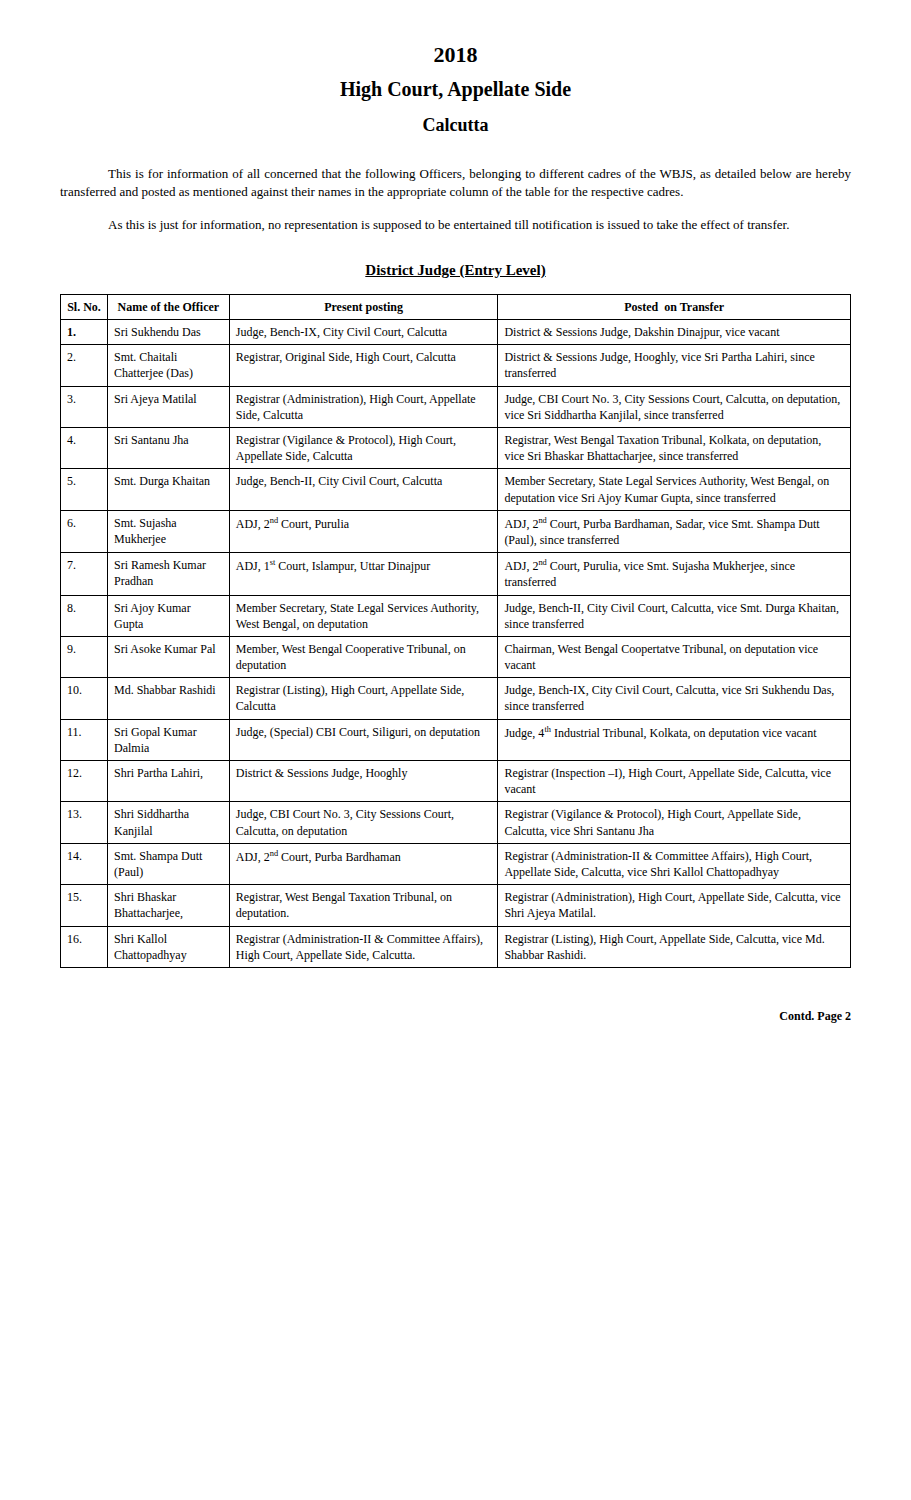2018
High Court, Appellate Side
Calcutta
This is for information of all concerned that the following Officers, belonging to different cadres of the WBJS, as detailed below are hereby transferred and posted as mentioned against their names in the appropriate column of the table for the respective cadres.
As this is just for information, no representation is supposed to be entertained till notification is issued to take the effect of transfer.
District Judge (Entry Level)
| Sl. No. | Name of the Officer | Present posting | Posted on Transfer |
| --- | --- | --- | --- |
| 1. | Sri Sukhendu Das | Judge, Bench-IX, City Civil Court, Calcutta | District & Sessions Judge, Dakshin Dinajpur, vice vacant |
| 2. | Smt. Chaitali Chatterjee (Das) | Registrar, Original Side, High Court, Calcutta | District & Sessions Judge, Hooghly, vice Sri Partha Lahiri, since transferred |
| 3. | Sri Ajeya Matilal | Registrar (Administration), High Court, Appellate Side, Calcutta | Judge, CBI Court No. 3, City Sessions Court, Calcutta, on deputation, vice Sri Siddhartha Kanjilal, since transferred |
| 4. | Sri Santanu Jha | Registrar (Vigilance & Protocol), High Court, Appellate Side, Calcutta | Registrar, West Bengal Taxation Tribunal, Kolkata, on deputation, vice Sri Bhaskar Bhattacharjee, since transferred |
| 5. | Smt. Durga Khaitan | Judge, Bench-II, City Civil Court, Calcutta | Member Secretary, State Legal Services Authority, West Bengal, on deputation vice Sri Ajoy Kumar Gupta, since transferred |
| 6. | Smt. Sujasha Mukherjee | ADJ, 2 nd Court, Purulia | ADJ, 2 nd Court, Purba Bardhaman, Sadar, vice Smt. Shampa Dutt (Paul), since transferred |
| 7. | Sri Ramesh Kumar Pradhan | ADJ, 1 st Court, Islampur, Uttar Dinajpur | ADJ, 2 nd Court, Purulia, vice Smt. Sujasha Mukherjee, since transferred |
| 8. | Sri Ajoy Kumar Gupta | Member Secretary, State Legal Services Authority, West Bengal, on deputation | Judge, Bench-II, City Civil Court, Calcutta, vice Smt. Durga Khaitan, since transferred |
| 9. | Sri Asoke Kumar Pal | Member, West Bengal Cooperative Tribunal, on deputation | Chairman, West Bengal Coopertatve Tribunal, on deputation vice vacant |
| 10. | Md. Shabbar Rashidi | Registrar (Listing), High Court, Appellate Side, Calcutta | Judge, Bench-IX, City Civil Court, Calcutta, vice Sri Sukhendu Das, since transferred |
| 11. | Sri Gopal Kumar Dalmia | Judge, (Special) CBI Court, Siliguri, on deputation | Judge, 4 th Industrial Tribunal, Kolkata, on deputation vice vacant |
| 12. | Shri Partha Lahiri, | District & Sessions Judge, Hooghly | Registrar (Inspection –I), High Court, Appellate Side, Calcutta, vice vacant |
| 13. | Shri Siddhartha Kanjilal | Judge, CBI Court No. 3, City Sessions Court, Calcutta, on deputation | Registrar (Vigilance & Protocol), High Court, Appellate Side, Calcutta, vice Shri Santanu Jha |
| 14. | Smt. Shampa Dutt (Paul) | ADJ, 2 nd Court, Purba Bardhaman | Registrar (Administration-II & Committee Affairs), High Court, Appellate Side, Calcutta, vice Shri Kallol Chattopadhyay |
| 15. | Shri Bhaskar Bhattacharjee, | Registrar, West Bengal Taxation Tribunal, on deputation. | Registrar (Administration), High Court, Appellate Side, Calcutta, vice Shri Ajeya Matilal. |
| 16. | Shri Kallol Chattopadhyay | Registrar (Administration-II & Committee Affairs), High Court, Appellate Side, Calcutta. | Registrar (Listing), High Court, Appellate Side, Calcutta, vice Md. Shabbar Rashidi. |
Contd. Page 2